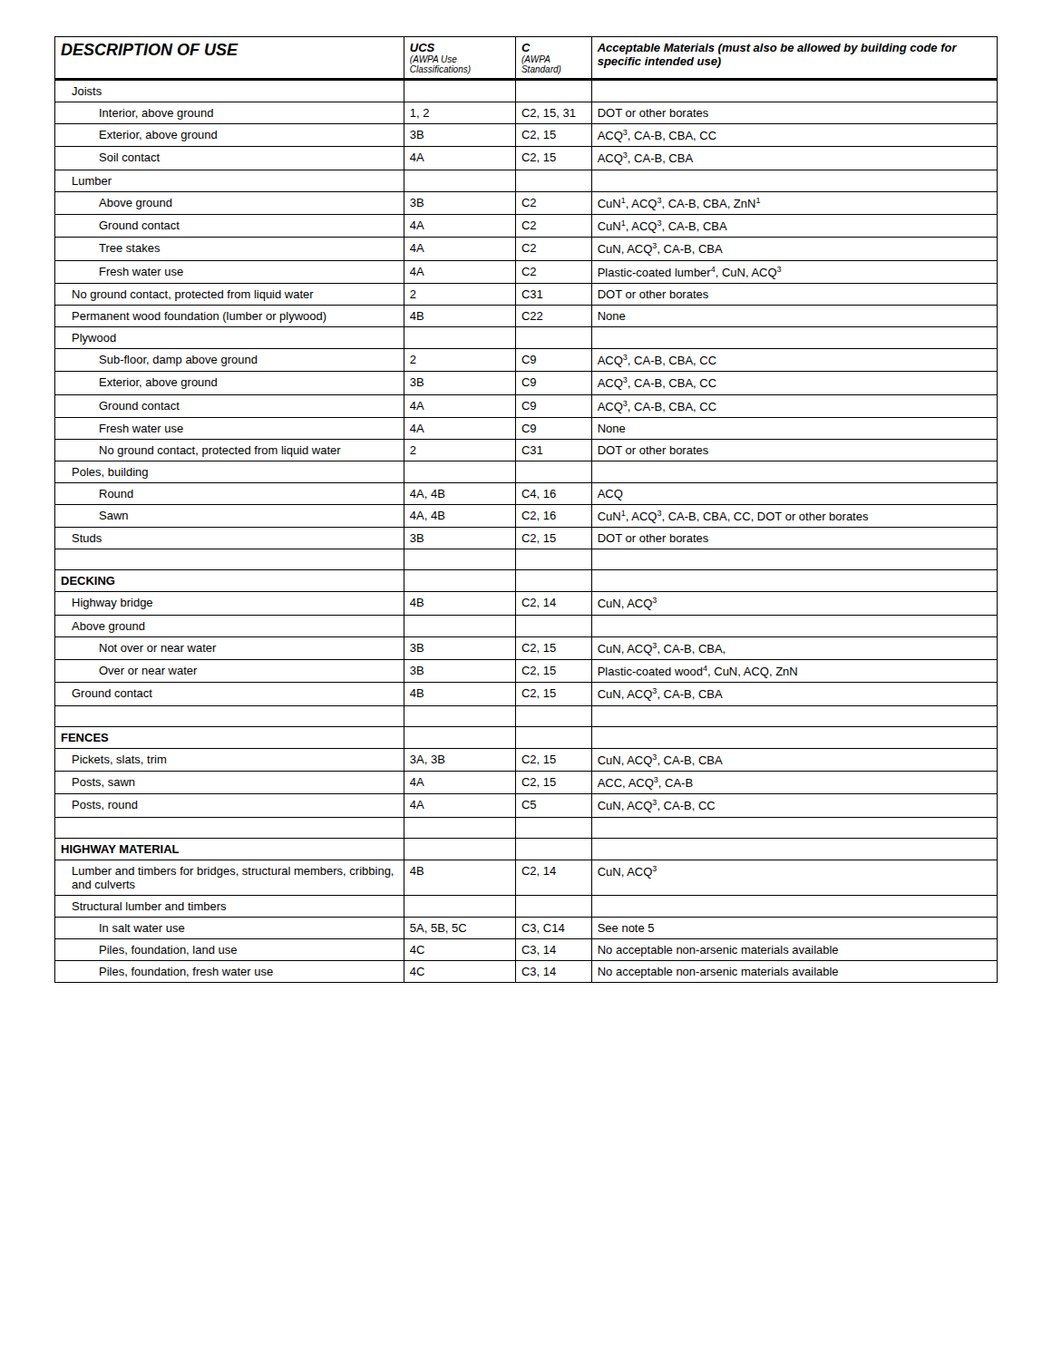| DESCRIPTION OF USE | UCS (AWPA Use Classifications) | C (AWPA Standard) | Acceptable Materials (must also be allowed by building code for specific intended use) |
| --- | --- | --- | --- |
| Joists | | | |
| Interior, above ground | 1, 2 | C2, 15, 31 | DOT or other borates |
| Exterior, above ground | 3B | C2, 15 | ACQ 3 , CA-B, CBA, CC |
| Soil contact | 4A | C2, 15 | ACQ 3 , CA-B, CBA |
| Lumber | | | |
| Above ground | 3B | C2 | CuN 1 , ACQ 3 , CA-B, CBA, ZnN 1 |
| Ground contact | 4A | C2 | CuN 1 , ACQ 3 , CA-B, CBA |
| Tree stakes | 4A | C2 | CuN, ACQ 3 , CA-B, CBA |
| Fresh water use | 4A | C2 | Plastic-coated lumber 4 , CuN, ACQ 3 |
| No ground contact, protected from liquid water | 2 | C31 | DOT or other borates |
| Permanent wood foundation (lumber or plywood) | 4B | C22 | None |
| Plywood | | | |
| Sub-floor, damp above ground | 2 | C9 | ACQ 3 , CA-B, CBA, CC |
| Exterior, above ground | 3B | C9 | ACQ 3 , CA-B, CBA, CC |
| Ground contact | 4A | C9 | ACQ 3 , CA-B, CBA, CC |
| Fresh water use | 4A | C9 | None |
| No ground contact, protected from liquid water | 2 | C31 | DOT or other borates |
| Poles, building | | | |
| Round | 4A, 4B | C4, 16 | ACQ |
| Sawn | 4A, 4B | C2, 16 | CuN 1 , ACQ 3 , CA-B, CBA, CC, DOT or other borates |
| Studs | 3B | C2, 15 | DOT or other borates |
| DECKING | | | |
| Highway bridge | 4B | C2, 14 | CuN, ACQ 3 |
| Above ground | | | |
| Not over or near water | 3B | C2, 15 | CuN, ACQ 3 , CA-B, CBA, |
| Over or near water | 3B | C2, 15 | Plastic-coated wood 4 , CuN, ACQ, ZnN |
| Ground contact | 4B | C2, 15 | CuN, ACQ 3 , CA-B, CBA |
| FENCES | | | |
| Pickets, slats, trim | 3A, 3B | C2, 15 | CuN, ACQ 3 , CA-B, CBA |
| Posts, sawn | 4A | C2, 15 | ACC, ACQ 3 , CA-B |
| Posts, round | 4A | C5 | CuN, ACQ 3 , CA-B, CC |
| HIGHWAY MATERIAL | | | |
| Lumber and timbers for bridges, structural members, cribbing, and culverts | 4B | C2, 14 | CuN, ACQ 3 |
| Structural lumber and timbers | | | |
| In salt water use | 5A, 5B, 5C | C3, C14 | See note 5 |
| Piles, foundation, land use | 4C | C3, 14 | No acceptable non-arsenic materials available |
| Piles, foundation, fresh water use | 4C | C3, 14 | No acceptable non-arsenic materials available |